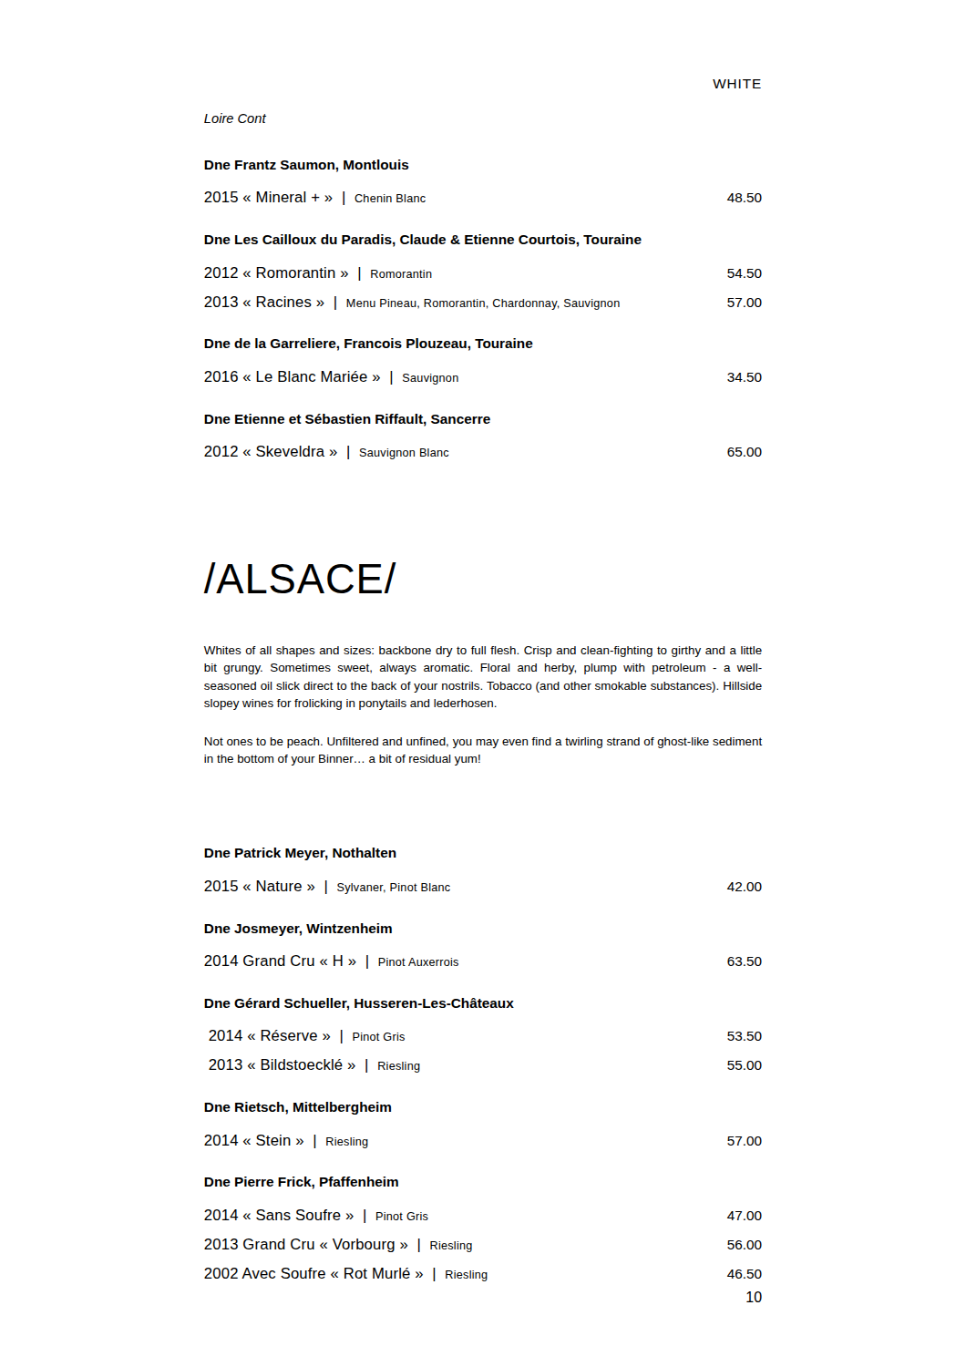WHITE
Loire Cont
Dne Frantz Saumon, Montlouis
| 2015 « Mineral + » / Chenin Blanc | 48.50 |
Dne Les Cailloux du Paradis, Claude & Etienne Courtois, Touraine
| 2012 « Romorantin » / Romorantin | 54.50 |
| 2013 « Racines » / Menu Pineau, Romorantin, Chardonnay, Sauvignon | 57.00 |
Dne de la Garreliere, Francois Plouzeau, Touraine
| 2016 « Le Blanc Mariée » / Sauvignon | 34.50 |
Dne Etienne et Sébastien Riffault, Sancerre
| 2012 « Skeveldra » / Sauvignon Blanc | 65.00 |
/ALSACE/
Whites of all shapes and sizes: backbone dry to full flesh. Crisp and clean-fighting to girthy and a little bit grungy. Sometimes sweet, always aromatic. Floral and herby, plump with petroleum - a well-seasoned oil slick direct to the back of your nostrils. Tobacco (and other smokable substances). Hillside slopey wines for frolicking in ponytails and lederhosen.
Not ones to be peach. Unfiltered and unfined, you may even find a twirling strand of ghost-like sediment in the bottom of your Binner… a bit of residual yum!
Dne Patrick Meyer, Nothalten
| 2015 « Nature » / Sylvaner, Pinot Blanc | 42.00 |
Dne Josmeyer, Wintzenheim
| 2014 Grand Cru « H » / Pinot Auxerrois | 63.50 |
Dne Gérard Schueller, Husseren-Les-Châteaux
| 2014 « Réserve » / Pinot Gris | 53.50 |
| 2013 « Bildstoecklé » / Riesling | 55.00 |
Dne Rietsch, Mittelbergheim
| 2014 « Stein » / Riesling | 57.00 |
Dne Pierre Frick, Pfaffenheim
| 2014 « Sans Soufre » / Pinot Gris | 47.00 |
| 2013 Grand Cru « Vorbourg » / Riesling | 56.00 |
| 2002 Avec Soufre « Rot Murlé » / Riesling | 46.50 |
10